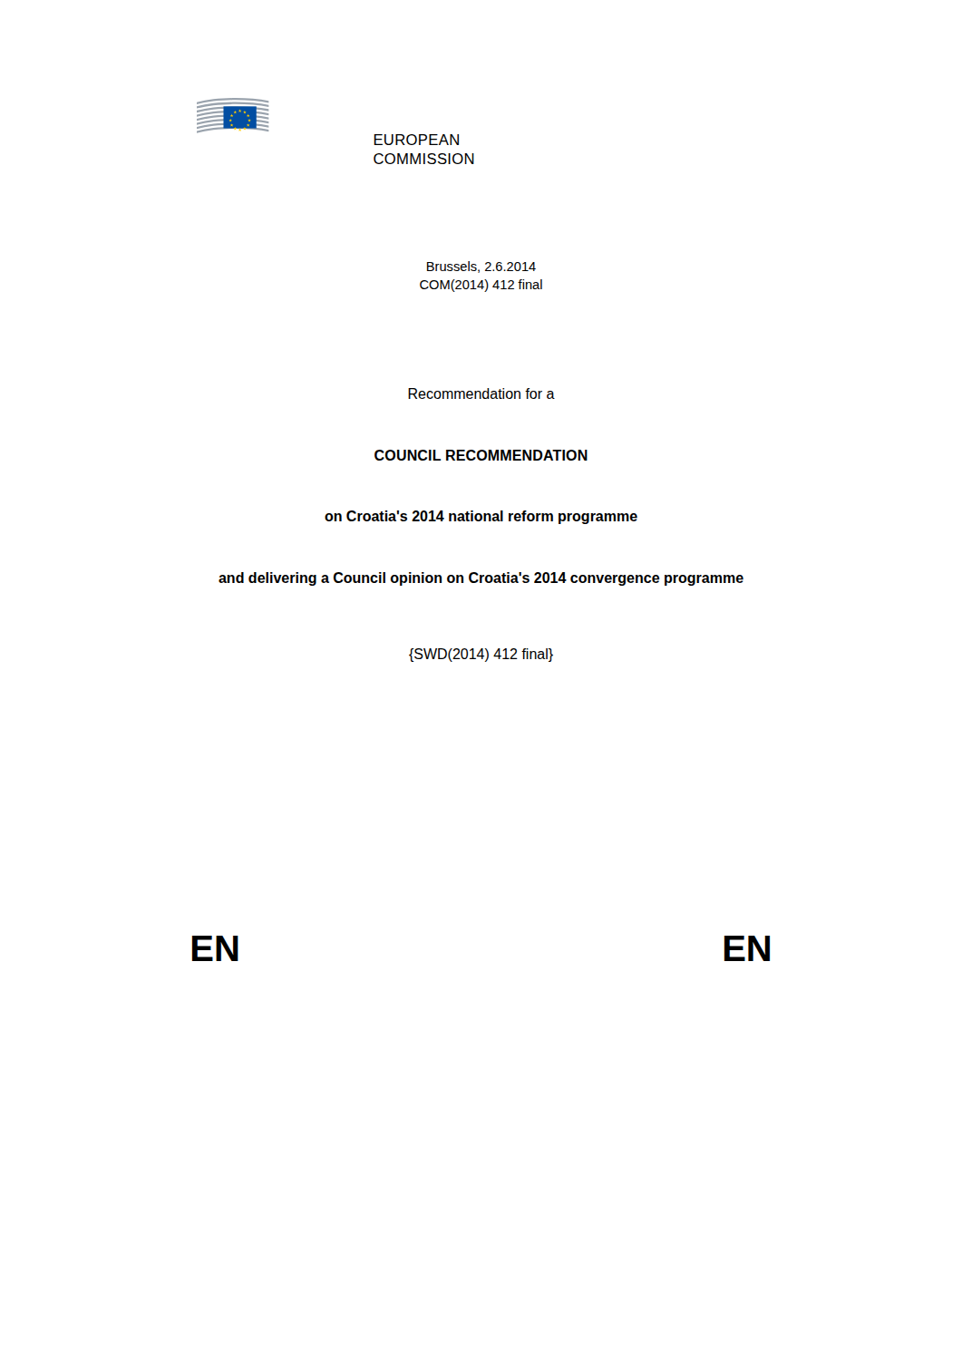EUROPEAN
COMMISSION
Brussels, 2.6.2014
COM(2014) 412 final
Recommendation for a
COUNCIL RECOMMENDATION
on Croatia's 2014 national reform programme
and delivering a Council opinion on Croatia's 2014 convergence programme
{SWD(2014) 412 final}
EN EN